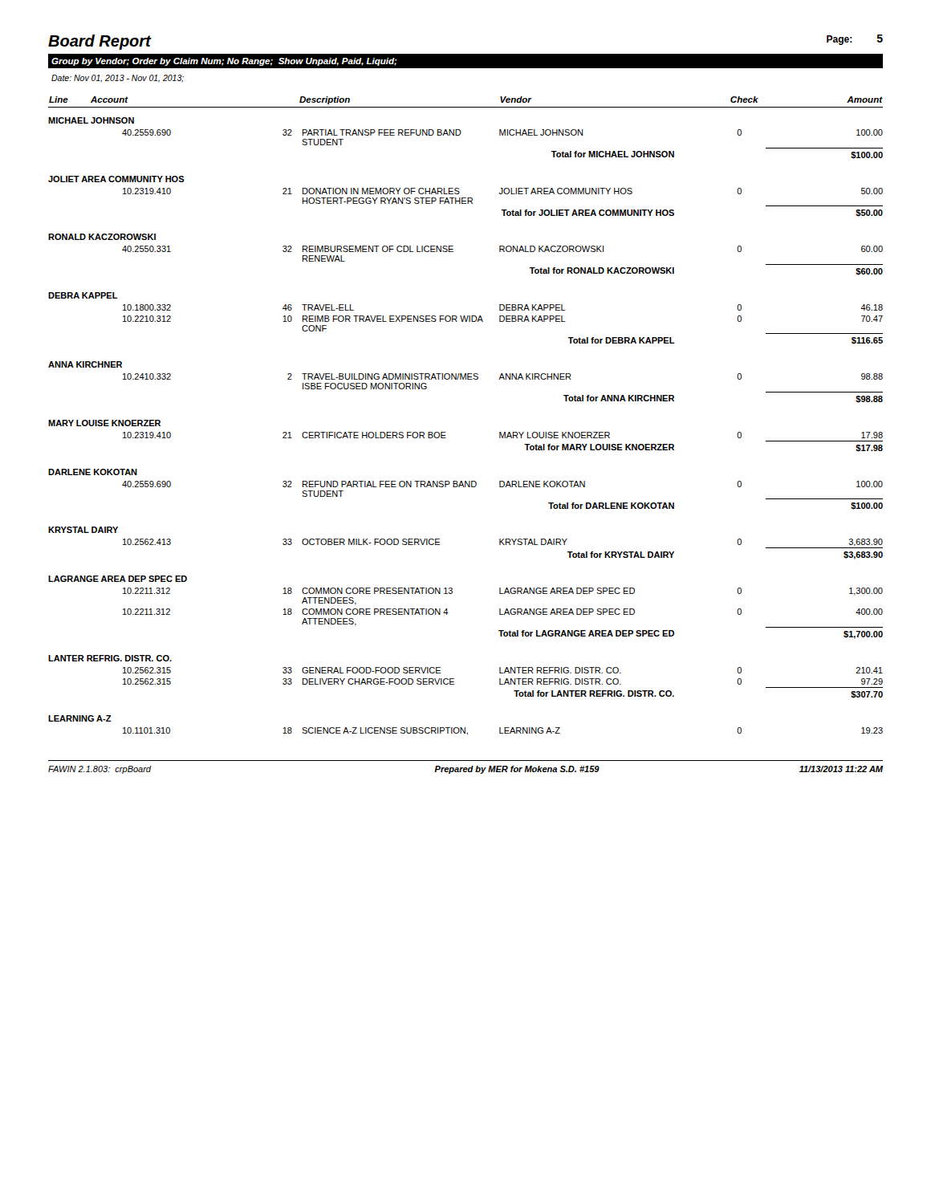Page: 5
Board Report
Group by Vendor; Order by Claim Num; No Range; Show Unpaid, Paid, Liquid;
Date: Nov 01, 2013 - Nov 01, 2013;
| Line | Account | | Description | Vendor | Check | Amount |
| --- | --- | --- | --- | --- | --- | --- |
| MICHAEL JOHNSON |
| | 40.2559.690 | 32 | PARTIAL TRANSP FEE REFUND BAND STUDENT | MICHAEL JOHNSON | 0 | 100.00 |
| Total for MICHAEL JOHNSON | | $100.00 |
| JOLIET AREA COMMUNITY HOS |
| | 10.2319.410 | 21 | DONATION IN MEMORY OF CHARLES HOSTERT-PEGGY RYAN'S STEP FATHER | JOLIET AREA COMMUNITY HOS | 0 | 50.00 |
| Total for JOLIET AREA COMMUNITY HOS | | $50.00 |
| RONALD KACZOROWSKI |
| | 40.2550.331 | 32 | REIMBURSEMENT OF CDL LICENSE RENEWAL | RONALD KACZOROWSKI | 0 | 60.00 |
| Total for RONALD KACZOROWSKI | | $60.00 |
| DEBRA KAPPEL |
| | 10.1800.332 | 46 | TRAVEL-ELL | DEBRA KAPPEL | 0 | 46.18 |
| | 10.2210.312 | 10 | REIMB FOR TRAVEL EXPENSES FOR WIDA CONF | DEBRA KAPPEL | 0 | 70.47 |
| Total for DEBRA KAPPEL | | $116.65 |
| ANNA KIRCHNER |
| | 10.2410.332 | 2 | TRAVEL-BUILDING ADMINISTRATION/MES ISBE FOCUSED MONITORING | ANNA KIRCHNER | 0 | 98.88 |
| Total for ANNA KIRCHNER | | $98.88 |
| MARY LOUISE KNOERZER |
| | 10.2319.410 | 21 | CERTIFICATE HOLDERS FOR BOE | MARY LOUISE KNOERZER | 0 | 17.98 |
| Total for MARY LOUISE KNOERZER | | $17.98 |
| DARLENE KOKOTAN |
| | 40.2559.690 | 32 | REFUND PARTIAL FEE ON TRANSP BAND STUDENT | DARLENE KOKOTAN | 0 | 100.00 |
| Total for DARLENE KOKOTAN | | $100.00 |
| KRYSTAL DAIRY |
| | 10.2562.413 | 33 | OCTOBER MILK- FOOD SERVICE | KRYSTAL DAIRY | 0 | 3,683.90 |
| Total for KRYSTAL DAIRY | | $3,683.90 |
| LAGRANGE AREA DEP SPEC ED |
| | 10.2211.312 | 18 | COMMON CORE PRESENTATION 13 ATTENDEES, | LAGRANGE AREA DEP SPEC ED | 0 | 1,300.00 |
| | 10.2211.312 | 18 | COMMON CORE PRESENTATION 4 ATTENDEES, | LAGRANGE AREA DEP SPEC ED | 0 | 400.00 |
| Total for LAGRANGE AREA DEP SPEC ED | | $1,700.00 |
| LANTER REFRIG. DISTR. CO. |
| | 10.2562.315 | 33 | GENERAL FOOD-FOOD SERVICE | LANTER REFRIG. DISTR. CO. | 0 | 210.41 |
| | 10.2562.315 | 33 | DELIVERY CHARGE-FOOD SERVICE | LANTER REFRIG. DISTR. CO. | 0 | 97.29 |
| Total for LANTER REFRIG. DISTR. CO. | | $307.70 |
| LEARNING A-Z |
| | 10.1101.310 | 18 | SCIENCE A-Z LICENSE SUBSCRIPTION, | LEARNING A-Z | 0 | 19.23 |
FAWIN 2.1.803: crpBoard
Prepared by MER for Mokena S.D. #159
11/13/2013 11:22 AM